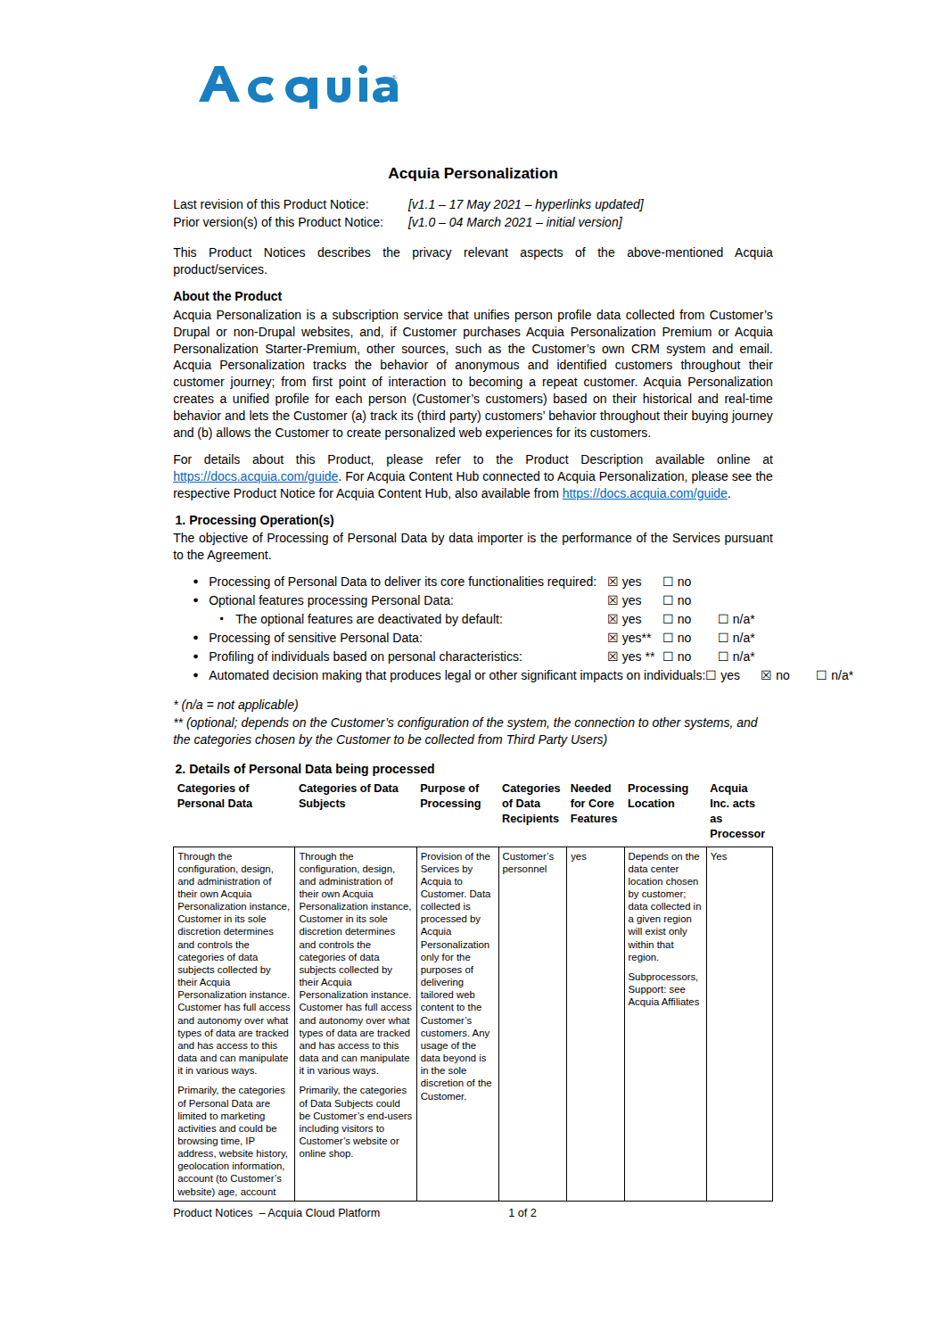®
Acquia Personalization
| Last revision of this Product Notice: | [v1.1 – 17 May 2021 – hyperlinks updated] |
| Prior version(s) of this Product Notice: | [v1.0 – 04 March 2021 – initial version] |
This Product Notices describes the privacy relevant aspects of the above-mentioned Acquia product/services.
About the Product
Acquia Personalization is a subscription service that unifies person profile data collected from Customer’s Drupal or non-Drupal websites, and, if Customer purchases Acquia Personalization Premium or Acquia Personalization Starter-Premium, other sources, such as the Customer’s own CRM system and email. Acquia Personalization tracks the behavior of anonymous and identified customers throughout their customer journey; from first point of interaction to becoming a repeat customer. Acquia Personalization creates a unified profile for each person (Customer’s customers) based on their historical and real-time behavior and lets the Customer (a) track its (third party) customers’ behavior throughout their buying journey and (b) allows the Customer to create personalized web experiences for its customers.
For details about this Product, please refer to the Product Description available online at https://docs.acquia.com/guide. For Acquia Content Hub connected to Acquia Personalization, please see the respective Product Notice for Acquia Content Hub, also available from https://docs.acquia.com/guide.
Processing Operation(s)
The objective of Processing of Personal Data by data importer is the performance of the Services pursuant to the Agreement.
Processing of Personal Data to deliver its core functionalities required: ☒ yes☐ no
Optional features processing Personal Data: ☒ yes☐ no
The optional features are deactivated by default: ☒ yes☐ no☐ n/a*
Processing of sensitive Personal Data: ☒ yes**☐ no☐ n/a*
Profiling of individuals based on personal characteristics: ☒ yes **☐ no☐ n/a*
Automated decision making that produces legal or other significant impacts on individuals: ☐ yes☒ no☐ n/a*
* (n/a = not applicable)
** (optional; depends on the Customer’s configuration of the system, the connection to other systems, and the categories chosen by the Customer to be collected from Third Party Users)
Details of Personal Data being processed
| Categories of Personal Data | Categories of Data Subjects | Purpose of Processing | Categories of Data Recipients | Needed for Core Features | Processing Location | Acquia Inc. acts as Processor |
| --- | --- | --- | --- | --- | --- | --- |
| Through the configuration, design, and administration of their own Acquia Personalization instance, Customer in its sole discretion determines and controls the categories of data subjects collected by their Acquia Personalization instance. Customer has full access and autonomy over what types of data are tracked and has access to this data and can manipulate it in various ways. Primarily, the categories of Personal Data are limited to marketing activities and could be browsing time, IP address, website history, geolocation information, account (to Customer’s website) age, account | Through the configuration, design, and administration of their own Acquia Personalization instance, Customer in its sole discretion determines and controls the categories of data subjects collected by their Acquia Personalization instance. Customer has full access and autonomy over what types of data are tracked and has access to this data and can manipulate it in various ways. Primarily, the categories of Data Subjects could be Customer’s end-users including visitors to Customer’s website or online shop. | Provision of the Services by Acquia to Customer. Data collected is processed by Acquia Personalization only for the purposes of delivering tailored web content to the Customer’s customers. Any usage of the data beyond is in the sole discretion of the Customer. | Customer’s personnel | yes | Depends on the data center location chosen by customer; data collected in a given region will exist only within that region. Subprocessors, Support: see Acquia Affiliates | Yes |
Product Notices – Acquia Cloud Platform
1 of 2